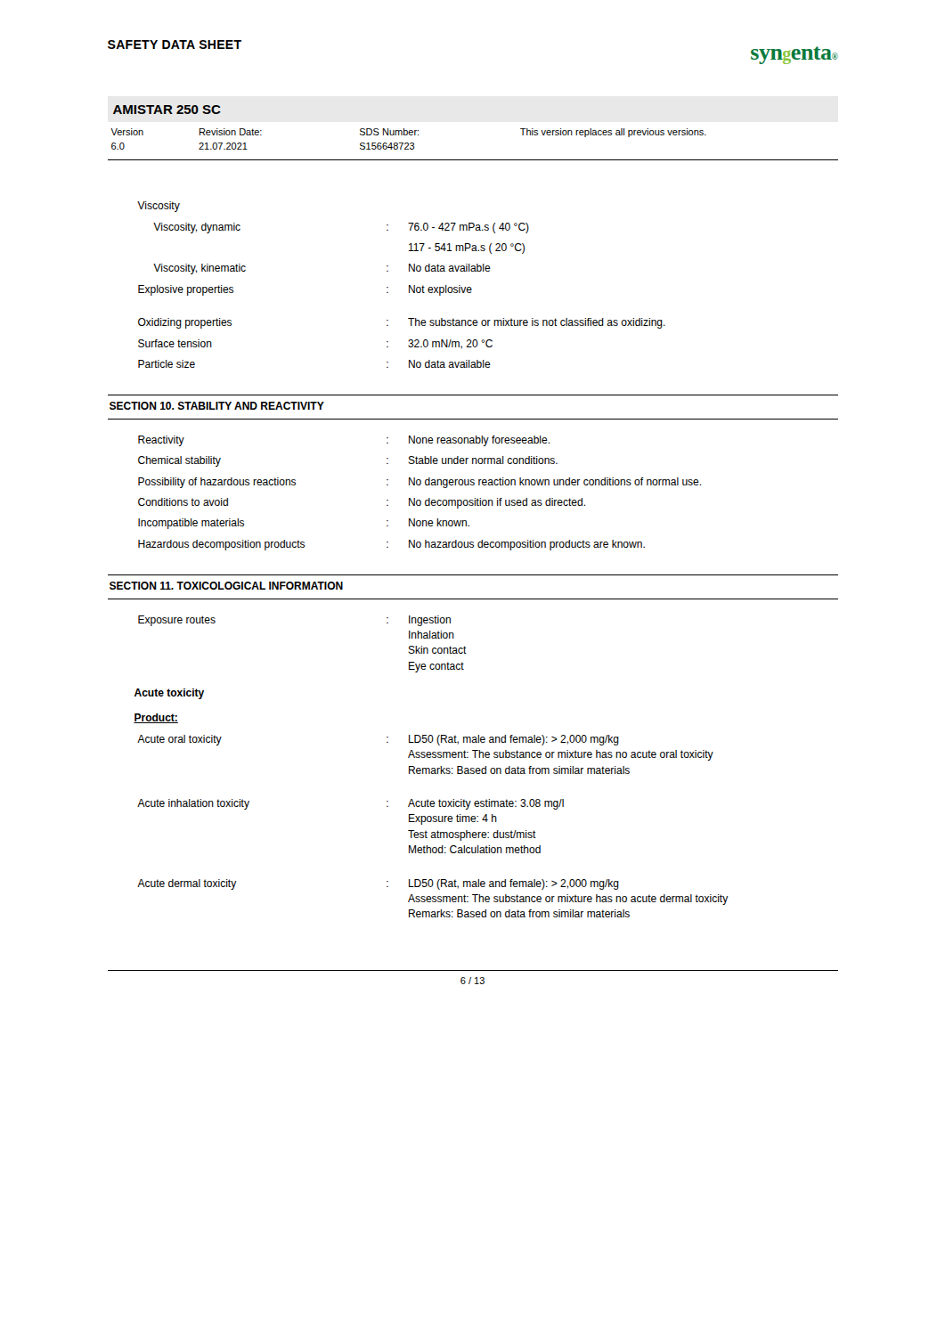SAFETY DATA SHEET
syngenta®
AMISTAR 250 SC
| Version 6.0 | Revision Date: 21.07.2021 | SDS Number: S156648723 | This version replaces all previous versions. |
| Viscosity | | |
| Viscosity, dynamic | : | 76.0 - 427 mPa.s ( 40 °C) |
| | | 117 - 541 mPa.s ( 20 °C) |
| Viscosity, kinematic | : | No data available |
| Explosive properties | : | Not explosive |
| Oxidizing properties | : | The substance or mixture is not classified as oxidizing. |
| Surface tension | : | 32.0 mN/m, 20 °C |
| Particle size | : | No data available |
SECTION 10. STABILITY AND REACTIVITY
| Reactivity | : | None reasonably foreseeable. |
| Chemical stability | : | Stable under normal conditions. |
| Possibility of hazardous reactions | : | No dangerous reaction known under conditions of normal use. |
| Conditions to avoid | : | No decomposition if used as directed. |
| Incompatible materials | : | None known. |
| Hazardous decomposition products | : | No hazardous decomposition products are known. |
SECTION 11. TOXICOLOGICAL INFORMATION
| Exposure routes | : | Ingestion Inhalation Skin contact Eye contact |
Acute toxicity
Product:
| Acute oral toxicity | : | LD50 (Rat, male and female): > 2,000 mg/kg Assessment: The substance or mixture has no acute oral toxicity Remarks: Based on data from similar materials |
| Acute inhalation toxicity | : | Acute toxicity estimate: 3.08 mg/l Exposure time: 4 h Test atmosphere: dust/mist Method: Calculation method |
| Acute dermal toxicity | : | LD50 (Rat, male and female): > 2,000 mg/kg Assessment: The substance or mixture has no acute dermal toxicity Remarks: Based on data from similar materials |
6 / 13